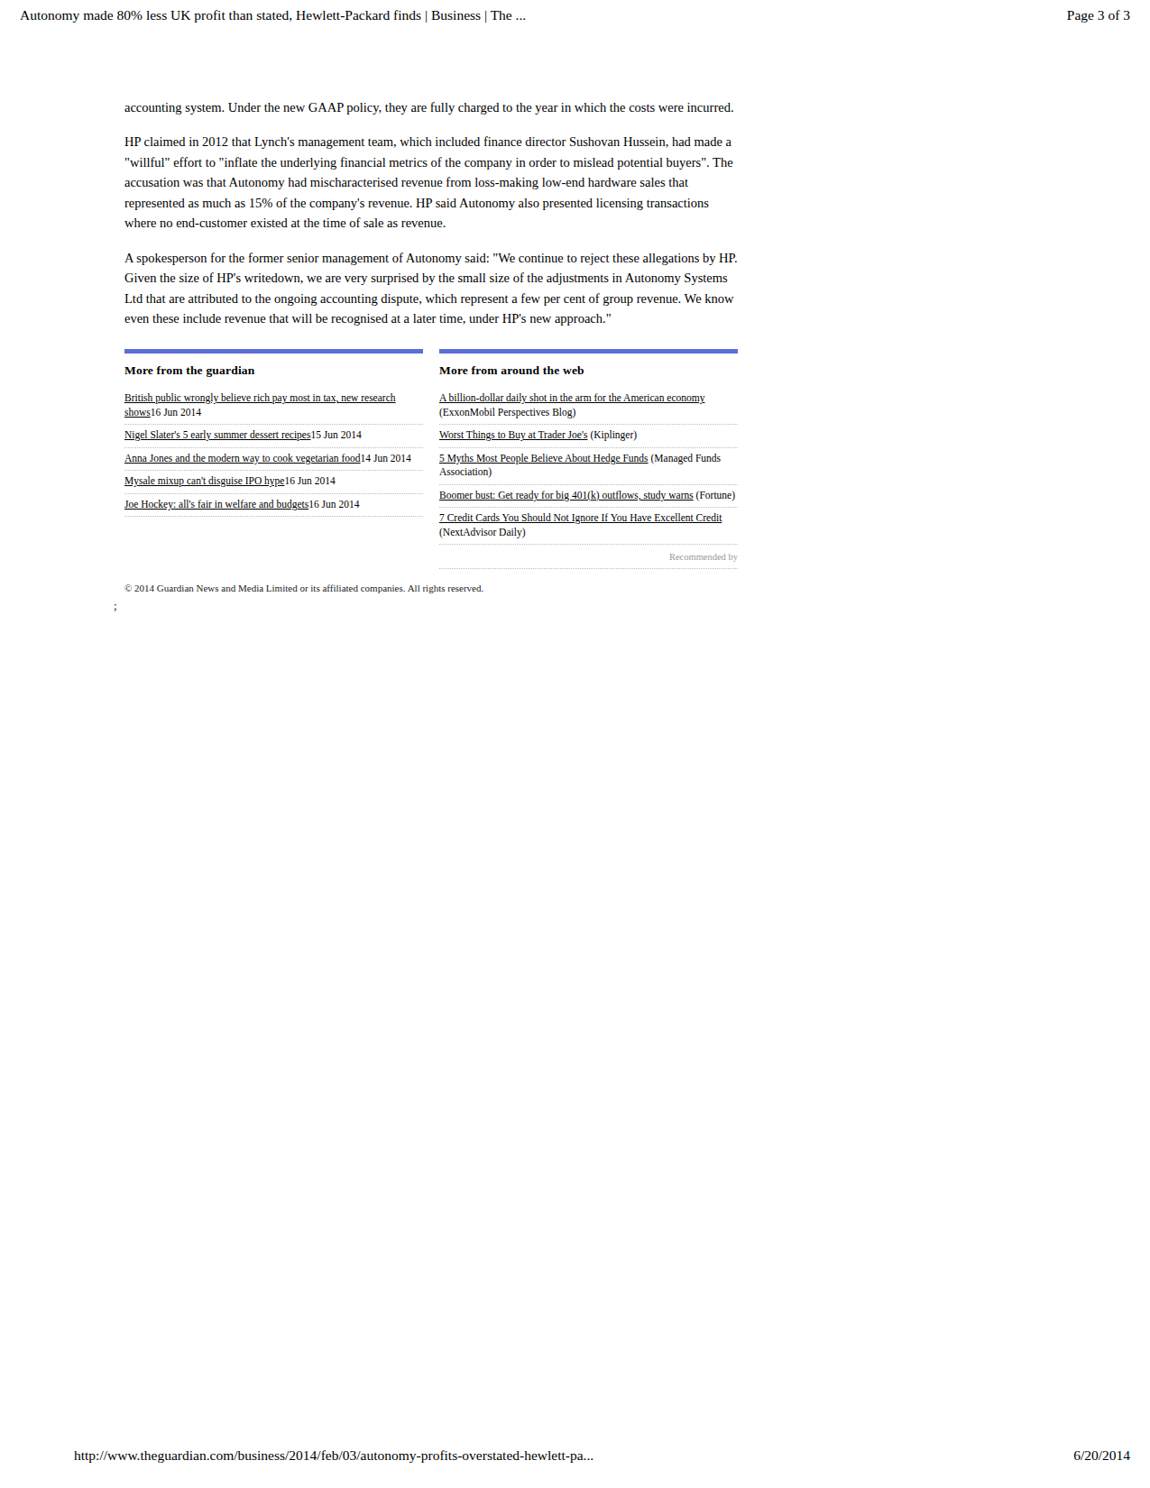Autonomy made 80% less UK profit than stated, Hewlett-Packard finds | Business | The ... Page 3 of 3
accounting system. Under the new GAAP policy, they are fully charged to the year in which the costs were incurred.
HP claimed in 2012 that Lynch's management team, which included finance director Sushovan Hussein, had made a "willful" effort to "inflate the underlying financial metrics of the company in order to mislead potential buyers". The accusation was that Autonomy had mischaracterised revenue from loss-making low-end hardware sales that represented as much as 15% of the company's revenue. HP said Autonomy also presented licensing transactions where no end-customer existed at the time of sale as revenue.
A spokesperson for the former senior management of Autonomy said: "We continue to reject these allegations by HP. Given the size of HP's writedown, we are very surprised by the small size of the adjustments in Autonomy Systems Ltd that are attributed to the ongoing accounting dispute, which represent a few per cent of group revenue. We know even these include revenue that will be recognised at a later time, under HP's new approach."
More from the guardian
British public wrongly believe rich pay most in tax, new research shows 16 Jun 2014
Nigel Slater's 5 early summer dessert recipes 15 Jun 2014
Anna Jones and the modern way to cook vegetarian food 14 Jun 2014
Mysale mixup can't disguise IPO hype 16 Jun 2014
Joe Hockey: all's fair in welfare and budgets 16 Jun 2014
More from around the web
A billion-dollar daily shot in the arm for the American economy (ExxonMobil Perspectives Blog)
Worst Things to Buy at Trader Joe's (Kiplinger)
5 Myths Most People Believe About Hedge Funds (Managed Funds Association)
Boomer bust: Get ready for big 401(k) outflows, study warns (Fortune)
7 Credit Cards You Should Not Ignore If You Have Excellent Credit (NextAdvisor Daily)
Recommended by
© 2014 Guardian News and Media Limited or its affiliated companies. All rights reserved.
;
http://www.theguardian.com/business/2014/feb/03/autonomy-profits-overstated-hewlett-pa... 6/20/2014